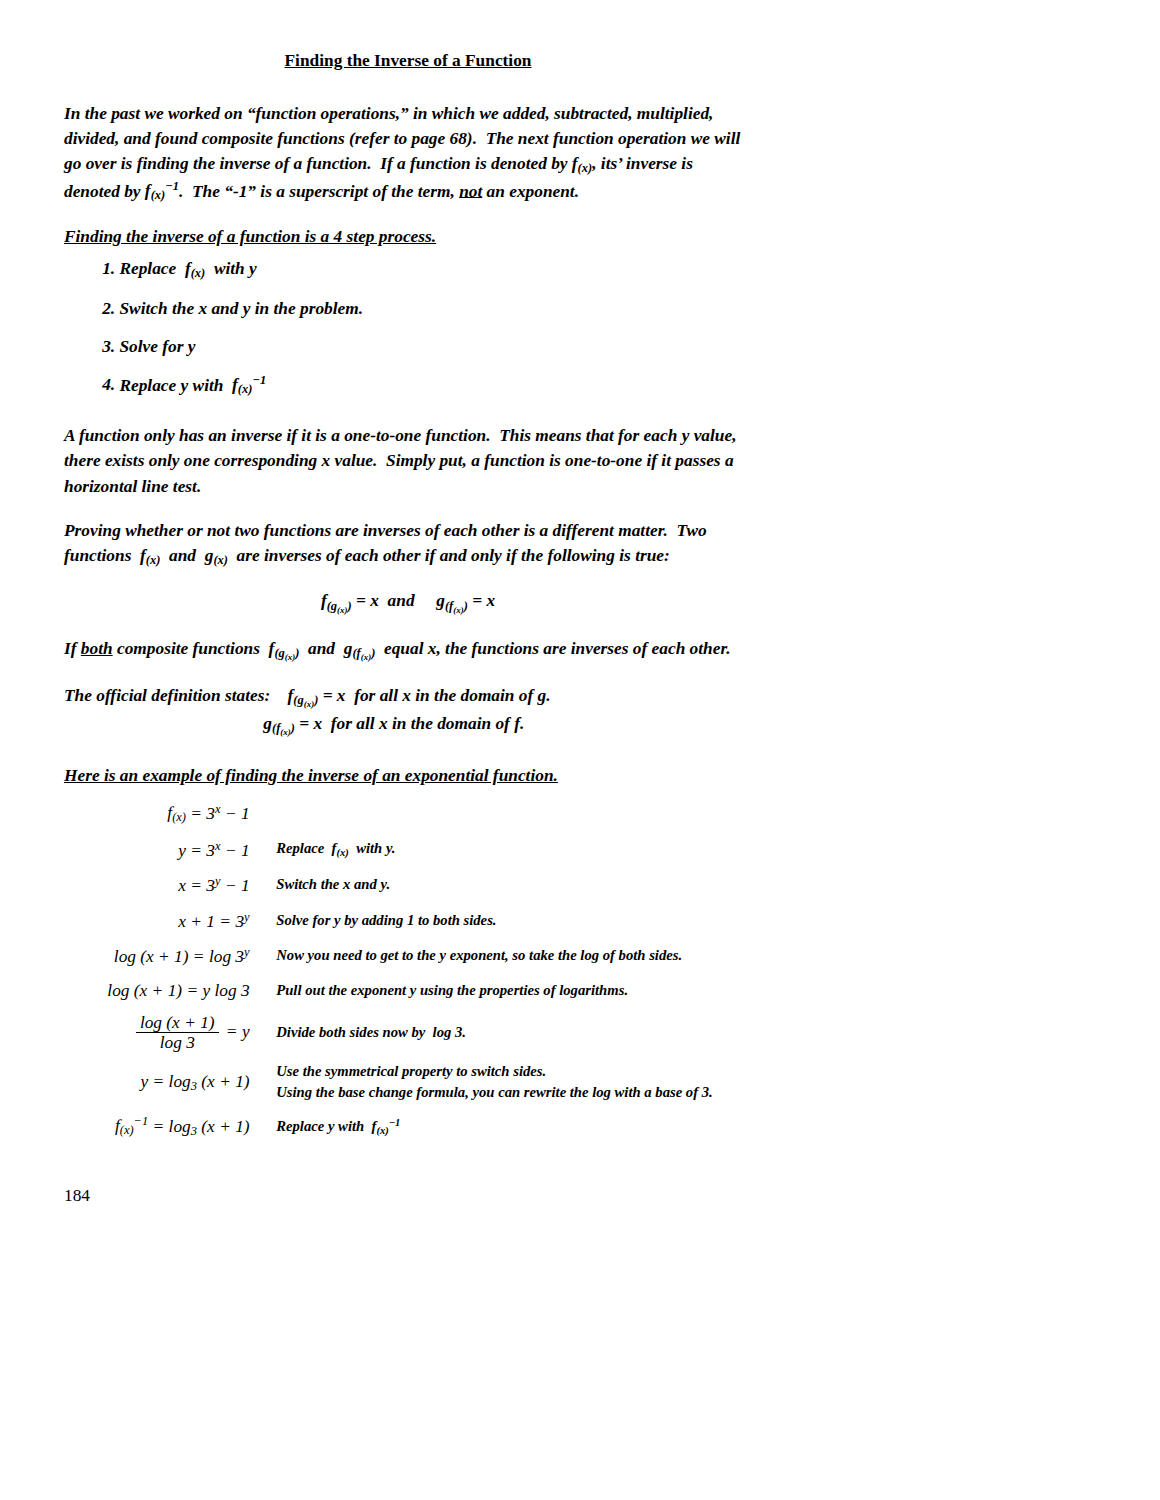Finding the Inverse of a Function
In the past we worked on “function operations,” in which we added, subtracted, multiplied, divided, and found composite functions (refer to page 68). The next function operation we will go over is finding the inverse of a function. If a function is denoted by f(x), its’ inverse is denoted by f(x)−1. The “-1” is a superscript of the term, not an exponent.
Finding the inverse of a function is a 4 step process.
Replace f(x) with y
Switch the x and y in the problem.
Solve for y
Replace y with f(x)−1
A function only has an inverse if it is a one-to-one function. This means that for each y value, there exists only one corresponding x value. Simply put, a function is one-to-one if it passes a horizontal line test.
Proving whether or not two functions are inverses of each other is a different matter. Two functions f(x) and g(x) are inverses of each other if and only if the following is true:
f(g(x)) = x and g(f(x)) = x
If both composite functions f(g(x)) and g(f(x)) equal x, the functions are inverses of each other.
The official definition states: f(g(x)) = x for all x in the domain of g.
g(f(x)) = x for all x in the domain of f.
Here is an example of finding the inverse of an exponential function.
| f (x) = 3 x − 1 | |
| y = 3 x − 1 | Replace f (x) with y. |
| x = 3 y − 1 | Switch the x and y. |
| x + 1 = 3 y | Solve for y by adding 1 to both sides. |
| log (x + 1) = log 3 y | Now you need to get to the y exponent, so take the log of both sides. |
| log (x + 1) = y log 3 | Pull out the exponent y using the properties of logarithms. |
| log (x + 1) log 3 = y | Divide both sides now by log 3. |
| y = log 3 (x + 1) | Use the symmetrical property to switch sides. Using the base change formula, you can rewrite the log with a base of 3. |
| f (x) −1 = log 3 (x + 1) | Replace y with f (x) −1 |
184